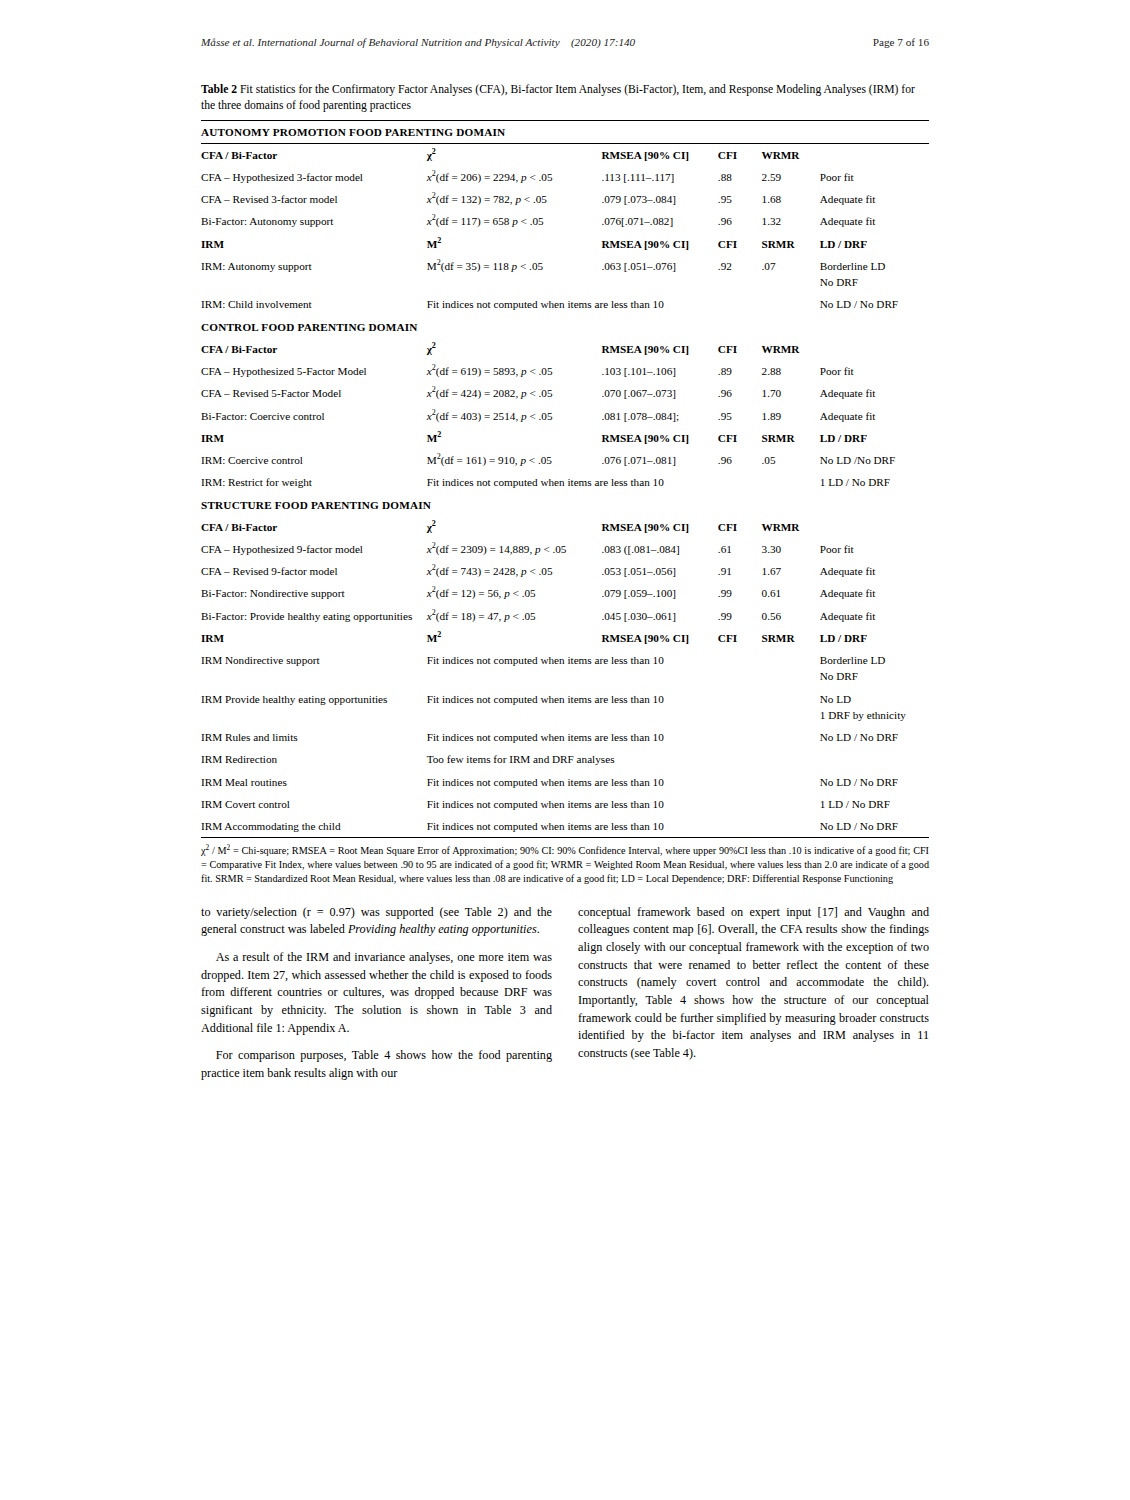Måsse et al. International Journal of Behavioral Nutrition and Physical Activity (2020) 17:140
Page 7 of 16
Table 2 Fit statistics for the Confirmatory Factor Analyses (CFA), Bi-factor Item Analyses (Bi-Factor), Item, and Response Modeling Analyses (IRM) for the three domains of food parenting practices
| AUTONOMY PROMOTION FOOD PARENTING DOMAIN |
| CFA / Bi-Factor | χ 2 | RMSEA [90% CI] | CFI | WRMR | |
| CFA – Hypothesized 3-factor model | x 2 (df = 206) = 2294, p < .05 | .113 [.111–.117] | .88 | 2.59 | Poor fit |
| CFA – Revised 3-factor model | x 2 (df = 132) = 782, p < .05 | .079 [.073–.084] | .95 | 1.68 | Adequate fit |
| Bi-Factor: Autonomy support | x 2 (df = 117) = 658 p < .05 | .076[.071–.082] | .96 | 1.32 | Adequate fit |
| IRM | M 2 | RMSEA [90% CI] | CFI | SRMR | LD / DRF |
| IRM: Autonomy support | M 2 (df = 35) = 118 p < .05 | .063 [.051–.076] | .92 | .07 | Borderline LD No DRF |
| IRM: Child involvement | Fit indices not computed when items are less than 10 | No LD / No DRF |
| CONTROL FOOD PARENTING DOMAIN |
| CFA / Bi-Factor | χ 2 | RMSEA [90% CI] | CFI | WRMR | |
| CFA – Hypothesized 5-Factor Model | x 2 (df = 619) = 5893, p < .05 | .103 [.101–.106] | .89 | 2.88 | Poor fit |
| CFA – Revised 5-Factor Model | x 2 (df = 424) = 2082, p < .05 | .070 [.067–.073] | .96 | 1.70 | Adequate fit |
| Bi-Factor: Coercive control | x 2 (df = 403) = 2514, p < .05 | .081 [.078–.084]; | .95 | 1.89 | Adequate fit |
| IRM | M 2 | RMSEA [90% CI] | CFI | SRMR | LD / DRF |
| IRM: Coercive control | M 2 (df = 161) = 910, p < .05 | .076 [.071–.081] | .96 | .05 | No LD /No DRF |
| IRM: Restrict for weight | Fit indices not computed when items are less than 10 | 1 LD / No DRF |
| STRUCTURE FOOD PARENTING DOMAIN |
| CFA / Bi-Factor | χ 2 | RMSEA [90% CI] | CFI | WRMR | |
| CFA – Hypothesized 9-factor model | x 2 (df = 2309) = 14,889, p < .05 | .083 ([.081–.084] | .61 | 3.30 | Poor fit |
| CFA – Revised 9-factor model | x 2 (df = 743) = 2428, p < .05 | .053 [.051–.056] | .91 | 1.67 | Adequate fit |
| Bi-Factor: Nondirective support | x 2 (df = 12) = 56, p < .05 | .079 [.059–.100] | .99 | 0.61 | Adequate fit |
| Bi-Factor: Provide healthy eating opportunities | x 2 (df = 18) = 47, p < .05 | .045 [.030–.061] | .99 | 0.56 | Adequate fit |
| IRM | M 2 | RMSEA [90% CI] | CFI | SRMR | LD / DRF |
| IRM Nondirective support | Fit indices not computed when items are less than 10 | Borderline LD No DRF |
| IRM Provide healthy eating opportunities | Fit indices not computed when items are less than 10 | No LD 1 DRF by ethnicity |
| IRM Rules and limits | Fit indices not computed when items are less than 10 | No LD / No DRF |
| IRM Redirection | Too few items for IRM and DRF analyses | |
| IRM Meal routines | Fit indices not computed when items are less than 10 | No LD / No DRF |
| IRM Covert control | Fit indices not computed when items are less than 10 | 1 LD / No DRF |
| IRM Accommodating the child | Fit indices not computed when items are less than 10 | No LD / No DRF |
χ2 / M2 = Chi-square; RMSEA = Root Mean Square Error of Approximation; 90% CI: 90% Confidence Interval, where upper 90%CI less than .10 is indicative of a good fit; CFI = Comparative Fit Index, where values between .90 to 95 are indicated of a good fit; WRMR = Weighted Room Mean Residual, where values less than 2.0 are indicate of a good fit. SRMR = Standardized Root Mean Residual, where values less than .08 are indicative of a good fit; LD = Local Dependence; DRF: Differential Response Functioning
to variety/selection (r = 0.97) was supported (see Table 2) and the general construct was labeled Providing healthy eating opportunities.
As a result of the IRM and invariance analyses, one more item was dropped. Item 27, which assessed whether the child is exposed to foods from different countries or cultures, was dropped because DRF was significant by ethnicity. The solution is shown in Table 3 and Additional file 1: Appendix A.
For comparison purposes, Table 4 shows how the food parenting practice item bank results align with our
conceptual framework based on expert input [17] and Vaughn and colleagues content map [6]. Overall, the CFA results show the findings align closely with our conceptual framework with the exception of two constructs that were renamed to better reflect the content of these constructs (namely covert control and accommodate the child). Importantly, Table 4 shows how the structure of our conceptual framework could be further simplified by measuring broader constructs identified by the bi-factor item analyses and IRM analyses in 11 constructs (see Table 4).